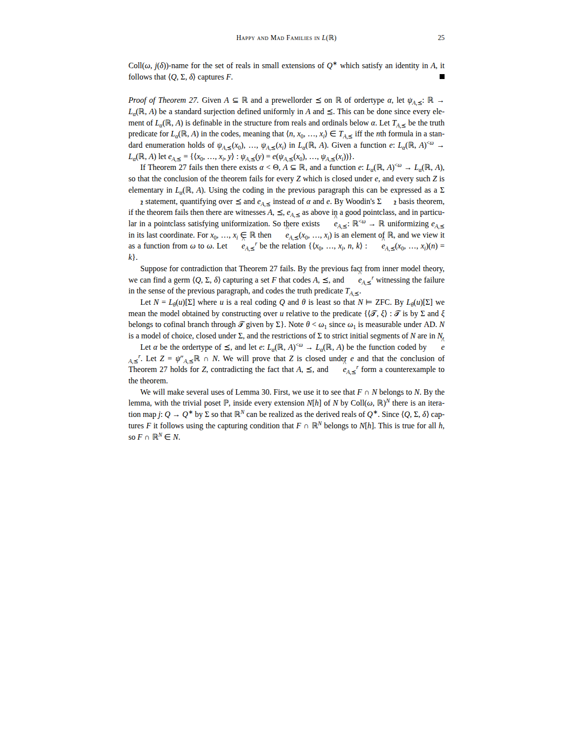Happy and Mad Families in L(ℝ) 25
Coll(ω, j(δ))-name for the set of reals in small extensions of Q∗ which satisfy an identity in A, it follows that ⟨Q, Σ, δ⟩ captures F.
Proof of Theorem 27. Given A ⊆ ℝ and a prewellorder ⪯ on ℝ of ordertype α, let ψA,⪯: ℝ → Lα(ℝ, A) be a standard surjection defined uniformly in A and ⪯. This can be done since every element of Lα(ℝ, A) is definable in the structure from reals and ordinals below α. Let TA,⪯ be the truth predicate for Lα(ℝ, A) in the codes, meaning that ⟨n, x0, …, xi⟩ ∈ TA,⪯ iff the nth formula in a standard enumeration holds of ψA,⪯(x0), …, ψA,⪯(xi) in Lα(ℝ, A). Given a function e: Lα(ℝ, A)<ω → Lα(ℝ, A) let eA,⪯ = {⟨x0, …, xi, y⟩ : ψA,⪯(y) = e(ψA,⪯(x0), …, ψA,⪯(xi))}.
If Theorem 27 fails then there exists α < Θ, A ⊆ ℝ, and a function e: Lα(ℝ, A)<ω → Lα(ℝ, A), so that the conclusion of the theorem fails for every Z which is closed under e, and every such Z is elementary in Lα(ℝ, A). Using the coding in the previous paragraph this can be expressed as a Σ21 statement, quantifying over ⪯ and eA,⪯ instead of α and e. By Woodin's Σ21 basis theorem, if the theorem fails then there are witnesses A, ⪯, eA,⪯ as above in a good pointclass, and in particular in a pointclass satisfying uniformization. So there exists ^eA,⪯: ℝ<ω → ℝ uniformizing eA,⪯ in its last coordinate. For x0, …, xi ∈ ℝ then ^eA,⪯(x0, …, xi) is an element of ℝ, and we view it as a function from ω to ω. Let ^eA,⪯r be the relation {⟨x0, …, xi, n, k⟩ : ^eA,⪯(x0, …, xi)(n) = k}.
Suppose for contradiction that Theorem 27 fails. By the previous fact from inner model theory, we can find a germ ⟨Q, Σ, δ⟩ capturing a set F that codes A, ⪯, and ^eA,⪯r witnessing the failure in the sense of the previous paragraph, and codes the truth predicate TA,⪯.
Let N = Lθ(u)[Σ] where u is a real coding Q and θ is least so that N ⊨ ZFC. By Lθ(u)[Σ] we mean the model obtained by constructing over u relative to the predicate {⟨𝒯, ξ⟩ : 𝒯 is by Σ and ξ belongs to cofinal branch through 𝒯 given by Σ}. Note θ < ω1 since ω1 is measurable under AD. N is a model of choice, closed under Σ, and the restrictions of Σ to strict initial segments of N are in N.
Let α be the ordertype of ⪯, and let e: Lα(ℝ, A)<ω → Lα(ℝ, A) be the function coded by ^eA,⪯r. Let Z = ψ″A,⪯ℝ ∩ N. We will prove that Z is closed under e and that the conclusion of Theorem 27 holds for Z, contradicting the fact that A, ⪯, and ^eA,⪯r form a counterexample to the theorem.
We will make several uses of Lemma 30. First, we use it to see that F ∩ N belongs to N. By the lemma, with the trivial poset ℙ, inside every extension N[h] of N by Coll(ω, ℝ)N there is an iteration map j: Q → Q∗ by Σ so that ℝN can be realized as the derived reals of Q∗. Since ⟨Q, Σ, δ⟩ captures F it follows using the capturing condition that F ∩ ℝN belongs to N[h]. This is true for all h, so F ∩ ℝN ∈ N.